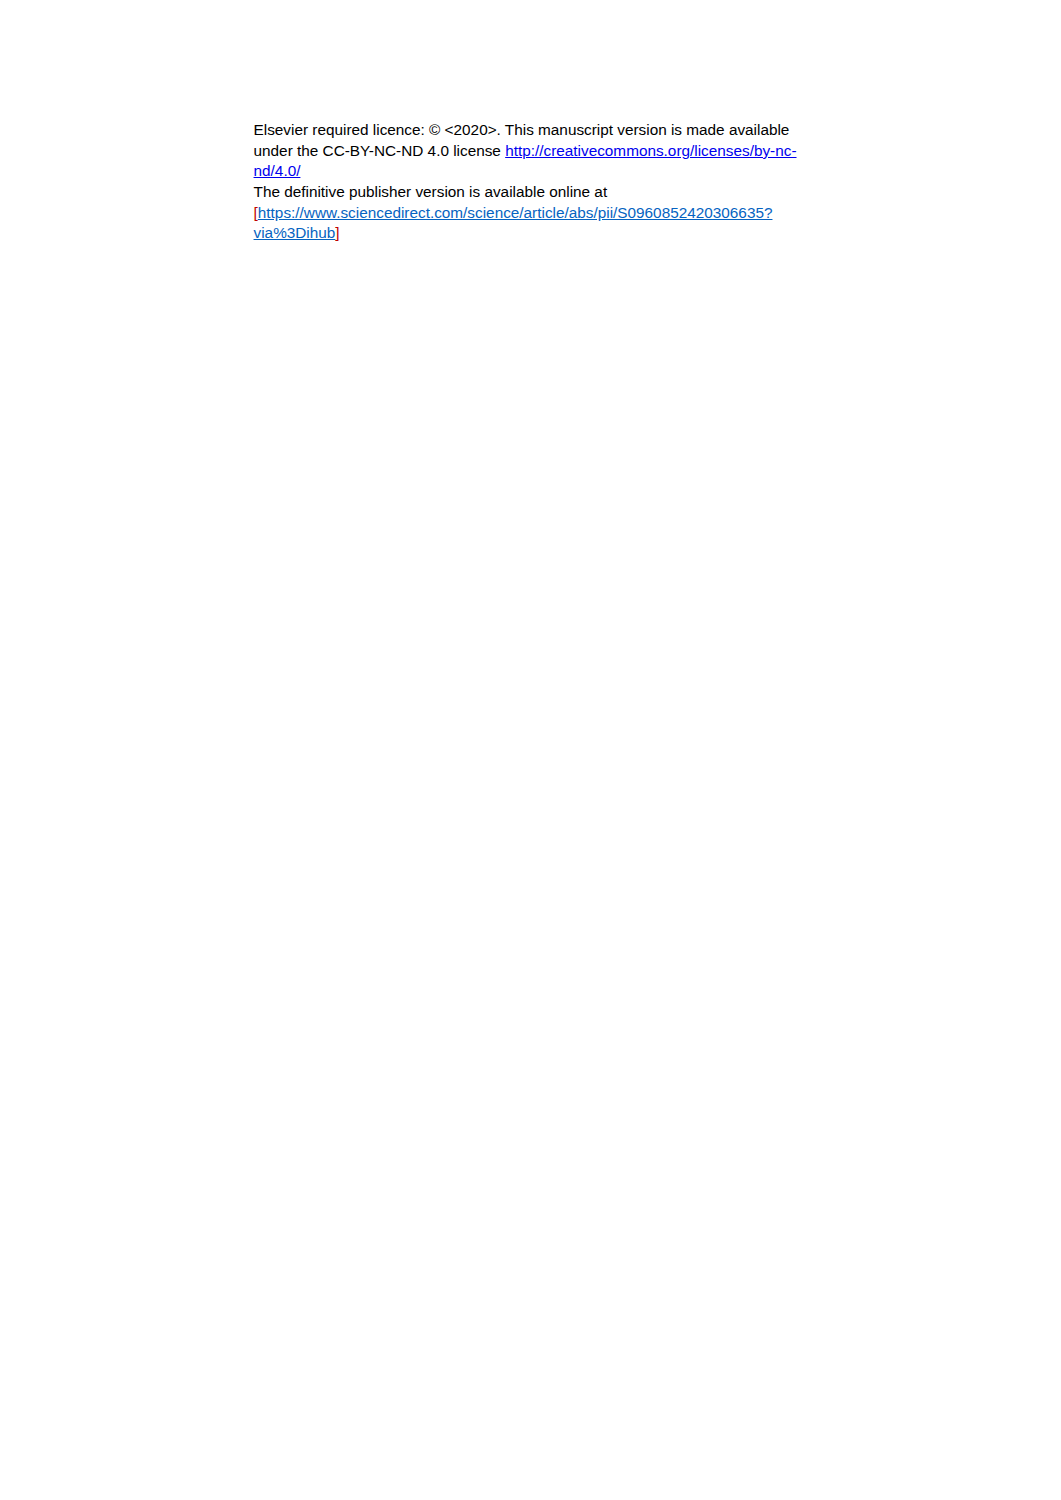Elsevier required licence: © <2020>. This manuscript version is made available under the CC-BY-NC-ND 4.0 license http://creativecommons.org/licenses/by-nc-nd/4.0/
The definitive publisher version is available online at
[https://www.sciencedirect.com/science/article/abs/pii/S0960852420306635?via%3Dihub]